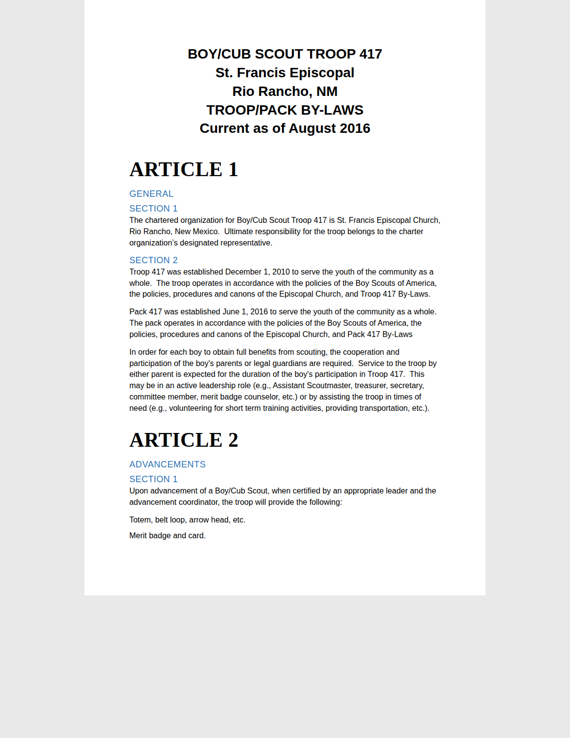BOY/CUB SCOUT TROOP 417 St. Francis Episcopal Rio Rancho, NM TROOP/PACK BY-LAWS Current as of August 2016
ARTICLE 1
GENERAL
SECTION 1
The chartered organization for Boy/Cub Scout Troop 417 is St. Francis Episcopal Church, Rio Rancho, New Mexico. Ultimate responsibility for the troop belongs to the charter organization’s designated representative.
SECTION 2
Troop 417 was established December 1, 2010 to serve the youth of the community as a whole. The troop operates in accordance with the policies of the Boy Scouts of America, the policies, procedures and canons of the Episcopal Church, and Troop 417 By-Laws.
Pack 417 was established June 1, 2016 to serve the youth of the community as a whole. The pack operates in accordance with the policies of the Boy Scouts of America, the policies, procedures and canons of the Episcopal Church, and Pack 417 By-Laws
In order for each boy to obtain full benefits from scouting, the cooperation and participation of the boy's parents or legal guardians are required. Service to the troop by either parent is expected for the duration of the boy's participation in Troop 417. This may be in an active leadership role (e.g., Assistant Scoutmaster, treasurer, secretary, committee member, merit badge counselor, etc.) or by assisting the troop in times of need (e.g., volunteering for short term training activities, providing transportation, etc.).
ARTICLE 2
ADVANCEMENTS
SECTION 1
Upon advancement of a Boy/Cub Scout, when certified by an appropriate leader and the advancement coordinator, the troop will provide the following:
Totem, belt loop, arrow head, etc.
Merit badge and card.